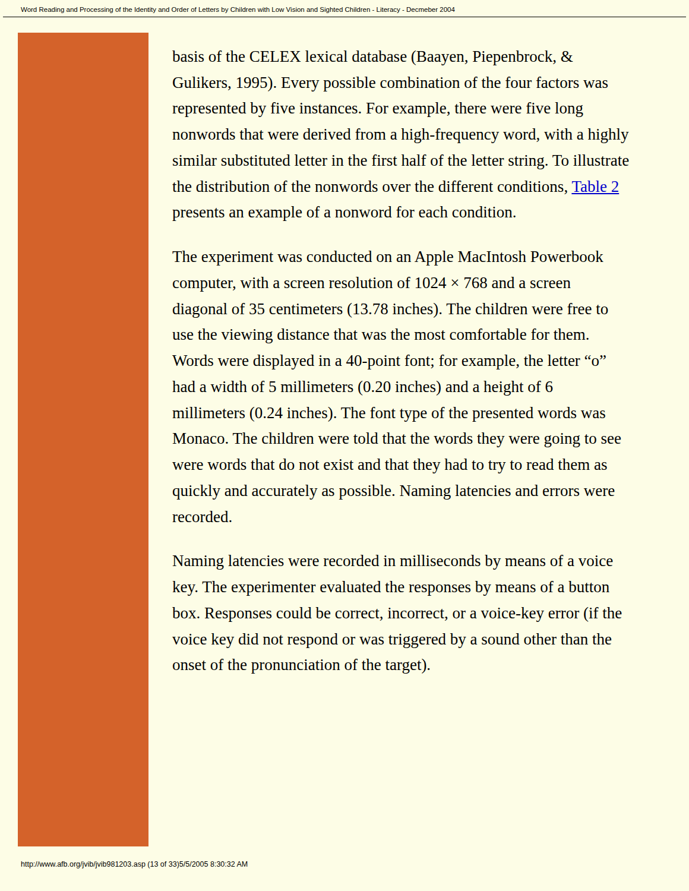Word Reading and Processing of the Identity and Order of Letters by Children with Low Vision and Sighted Children - Literacy - Decmeber 2004
basis of the CELEX lexical database (Baayen, Piepenbrock, & Gulikers, 1995). Every possible combination of the four factors was represented by five instances. For example, there were five long nonwords that were derived from a high-frequency word, with a highly similar substituted letter in the first half of the letter string. To illustrate the distribution of the nonwords over the different conditions, Table 2 presents an example of a nonword for each condition.
The experiment was conducted on an Apple MacIntosh Powerbook computer, with a screen resolution of 1024 × 768 and a screen diagonal of 35 centimeters (13.78 inches). The children were free to use the viewing distance that was the most comfortable for them. Words were displayed in a 40-point font; for example, the letter “o” had a width of 5 millimeters (0.20 inches) and a height of 6 millimeters (0.24 inches). The font type of the presented words was Monaco. The children were told that the words they were going to see were words that do not exist and that they had to try to read them as quickly and accurately as possible. Naming latencies and errors were recorded.
Naming latencies were recorded in milliseconds by means of a voice key. The experimenter evaluated the responses by means of a button box. Responses could be correct, incorrect, or a voice-key error (if the voice key did not respond or was triggered by a sound other than the onset of the pronunciation of the target).
http://www.afb.org/jvib/jvib981203.asp (13 of 33)5/5/2005 8:30:32 AM